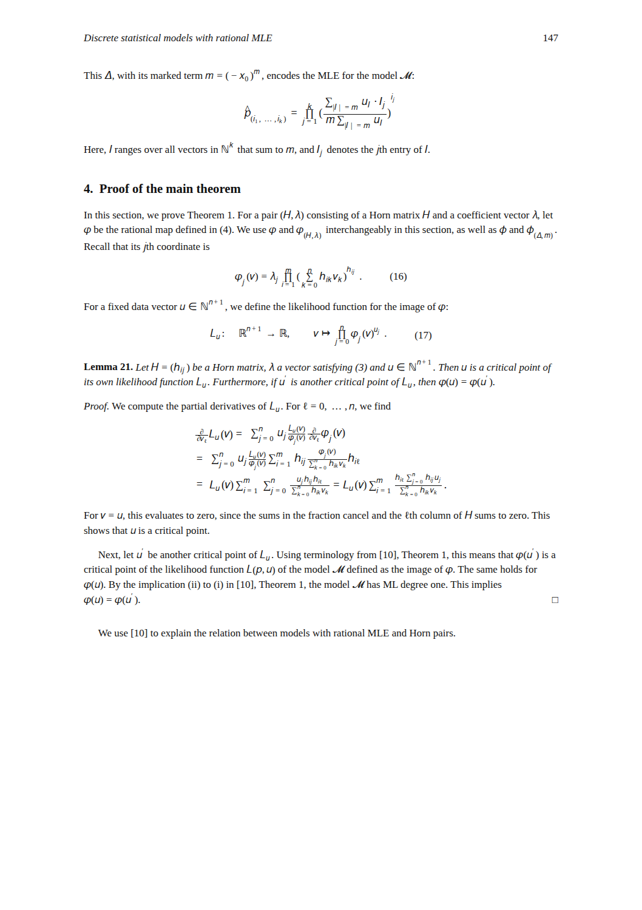Discrete statistical models with rational MLE 147
This Δ, with its marked term m=(−x0)m, encodes the MLE for the model 𝓜:
p^(i1,…,ik) = ∏j=1k ( ∑|I|=muI⋅Ij m∑|I|=muI ) ij
Here, I ranges over all vectors in ℕk that sum to m, and Ij denotes the jth entry of I.
4. Proof of the main theorem
In this section, we prove Theorem 1. For a pair (H,λ) consisting of a Horn matrix H and a coefficient vector λ, let φ be the rational map defined in (4). We use φ and φ(H,λ) interchangeably in this section, as well as ϕ and ϕ(Δ,m). Recall that its jth coordinate is
φj(v) = λj ∏i=1m ( ∑k=0n hikvk ) hij .
(16)
For a fixed data vector u∈ℕn+1, we define the likelihood function for the image of φ:
Lu: ℝn+1 → ℝ , v↦ ∏j=0n φj(v)uj .
(17)
Lemma 21. Let H=(hij) be a Horn matrix, λ a vector satisfying (3) and u∈ℕn+1. Then u is a critical point of its own likelihood function Lu. Furthermore, if u′ is another critical point of Lu, then φ(u)=φ(u′).
Proof. We compute the partial derivatives of Lu. For ℓ=0,…,n, we find
∂∂vℓ Lu(v) =
∑j=0n uj Lu(v)φj(v) ∂∂vℓ φj(v)
=
∑j=0n uj Lu(v)φj(v) ∑i=1m hij φj(v) ∑k=0nhikvk hiℓ
=
Lu(v) ∑i=1m ∑j=0n ujhijhiℓ ∑k=0nhikvk = Lu(v) ∑i=1m hiℓ∑j=0nhijuj ∑k=0nhikvk .
For v=u, this evaluates to zero, since the sums in the fraction cancel and the ℓth column of H sums to zero. This shows that u is a critical point.
Next, let u′ be another critical point of Lu. Using terminology from [10], Theorem 1, this means that φ(u′) is a critical point of the likelihood function L(p,u) of the model 𝓜 defined as the image of φ. The same holds for φ(u). By the implication (ii) to (i) in [10], Theorem 1, the model 𝓜 has ML degree one. This implies φ(u)=φ(u′). □
We use [10] to explain the relation between models with rational MLE and Horn pairs.